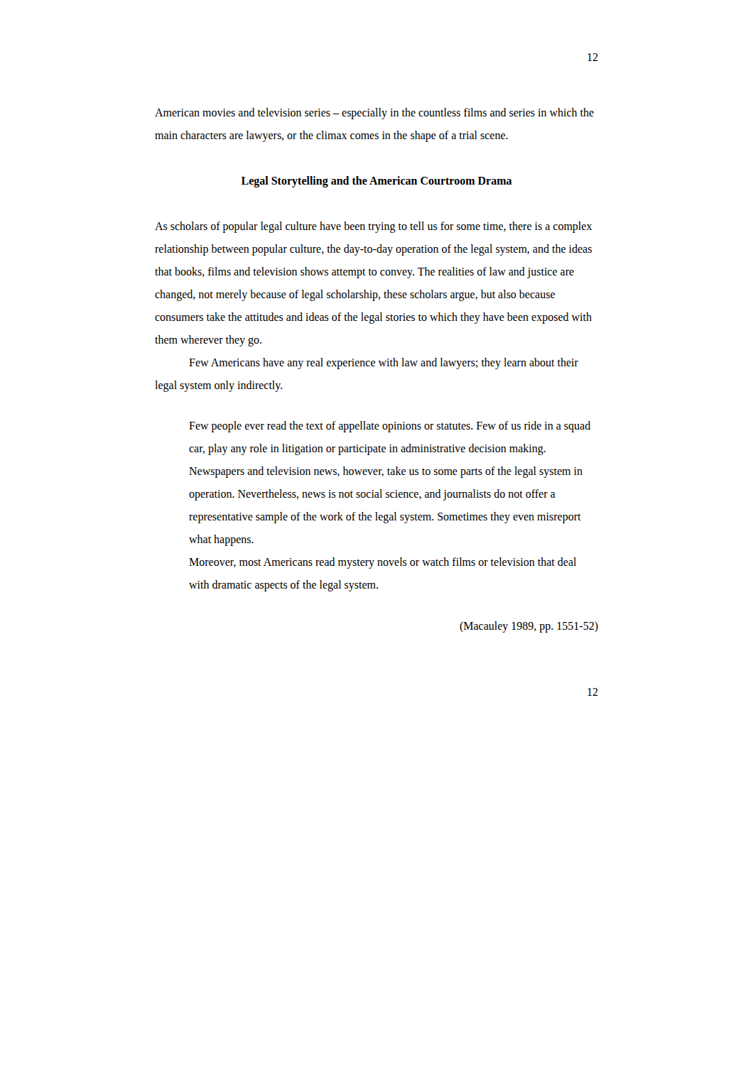12
American movies and television series – especially in the countless films and series in which the main characters are lawyers, or the climax comes in the shape of a trial scene.
Legal Storytelling and the American Courtroom Drama
As scholars of popular legal culture have been trying to tell us for some time, there is a complex relationship between popular culture, the day-to-day operation of the legal system, and the ideas that books, films and television shows attempt to convey. The realities of law and justice are changed, not merely because of legal scholarship, these scholars argue, but also because consumers take the attitudes and ideas of the legal stories to which they have been exposed with them wherever they go.
Few Americans have any real experience with law and lawyers; they learn about their legal system only indirectly.
Few people ever read the text of appellate opinions or statutes. Few of us ride in a squad car, play any role in litigation or participate in administrative decision making. Newspapers and television news, however, take us to some parts of the legal system in operation. Nevertheless, news is not social science, and journalists do not offer a representative sample of the work of the legal system. Sometimes they even misreport what happens.
Moreover, most Americans read mystery novels or watch films or television that deal with dramatic aspects of the legal system.
(Macauley 1989, pp. 1551-52)
12